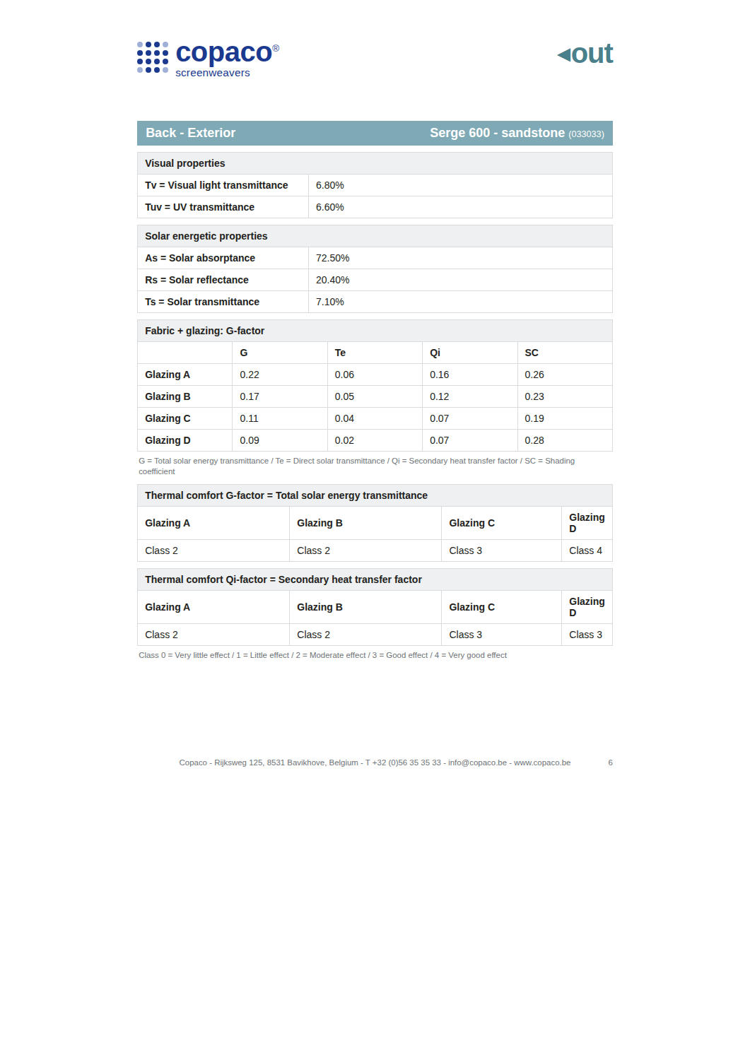copaco®
screenweavers
◂out
Back - Exterior
Serge 600 - sandstone (033033)
| Visual properties |
| --- |
| Tv = Visual light transmittance | 6.80% |
| Tuv = UV transmittance | 6.60% |
| Solar energetic properties |
| --- |
| As = Solar absorptance | 72.50% |
| Rs = Solar reflectance | 20.40% |
| Ts = Solar transmittance | 7.10% |
| Fabric + glazing: G-factor |
| --- |
| | G | Te | Qi | SC |
| Glazing A | 0.22 | 0.06 | 0.16 | 0.26 |
| Glazing B | 0.17 | 0.05 | 0.12 | 0.23 |
| Glazing C | 0.11 | 0.04 | 0.07 | 0.19 |
| Glazing D | 0.09 | 0.02 | 0.07 | 0.28 |
G = Total solar energy transmittance / Te = Direct solar transmittance / Qi = Secondary heat transfer factor / SC = Shading coefficient
| Thermal comfort G-factor = Total solar energy transmittance |
| --- |
| Glazing A | Glazing B | Glazing C | Glazing D |
| Class 2 | Class 2 | Class 3 | Class 4 |
| Thermal comfort Qi-factor = Secondary heat transfer factor |
| --- |
| Glazing A | Glazing B | Glazing C | Glazing D |
| Class 2 | Class 2 | Class 3 | Class 3 |
Class 0 = Very little effect / 1 = Little effect / 2 = Moderate effect / 3 = Good effect / 4 = Very good effect
Copaco - Rijksweg 125, 8531 Bavikhove, Belgium - T +32 (0)56 35 35 33 - info@copaco.be - www.copaco.be
6